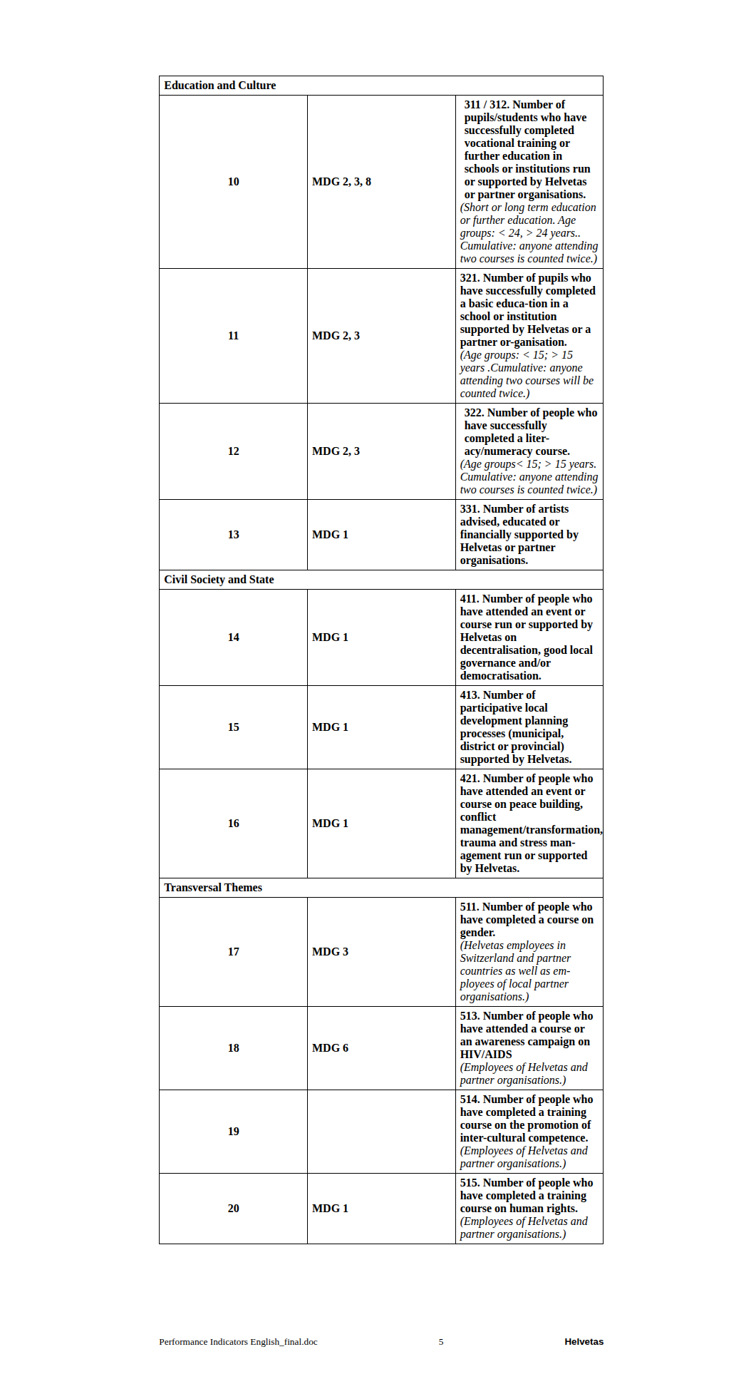| Education and Culture |
| 10 | MDG 2, 3, 8 | 311 / 312. Number of pupils/students who have successfully completed vocational training or further education in schools or institutions run or supported by Helvetas or partner organisations. (Short or long term education or further education. Age groups: < 24, > 24 years.. Cumulative: anyone attending two courses is counted twice.) |
| 11 | MDG 2, 3 | 321. Number of pupils who have successfully completed a basic educa-tion in a school or institution supported by Helvetas or a partner or-ganisation. (Age groups: < 15; > 15 years .Cumulative: anyone attending two courses will be counted twice.) |
| 12 | MDG 2, 3 | 322. Number of people who have successfully completed a liter-acy/numeracy course. (Age groups< 15; > 15 years. Cumulative: anyone attending two courses is counted twice.) |
| 13 | MDG 1 | 331. Number of artists advised, educated or financially supported by Helvetas or partner organisations. |
| Civil Society and State |
| 14 | MDG 1 | 411. Number of people who have attended an event or course run or supported by Helvetas on decentralisation, good local governance and/or democratisation. |
| 15 | MDG 1 | 413. Number of participative local development planning processes (municipal, district or provincial) supported by Helvetas. |
| 16 | MDG 1 | 421. Number of people who have attended an event or course on peace building, conflict management/transformation, trauma and stress man-agement run or supported by Helvetas. |
| Transversal Themes |
| 17 | MDG 3 | 511. Number of people who have completed a course on gender. (Helvetas employees in Switzerland and partner countries as well as em-ployees of local partner organisations.) |
| 18 | MDG 6 | 513. Number of people who have attended a course or an awareness campaign on HIV/AIDS (Employees of Helvetas and partner organisations.) |
| 19 | | 514. Number of people who have completed a training course on the promotion of inter-cultural competence. (Employees of Helvetas and partner organisations.) |
| 20 | MDG 1 | 515. Number of people who have completed a training course on human rights. (Employees of Helvetas and partner organisations.) |
Performance Indicators English_final.doc
5
Helvetas